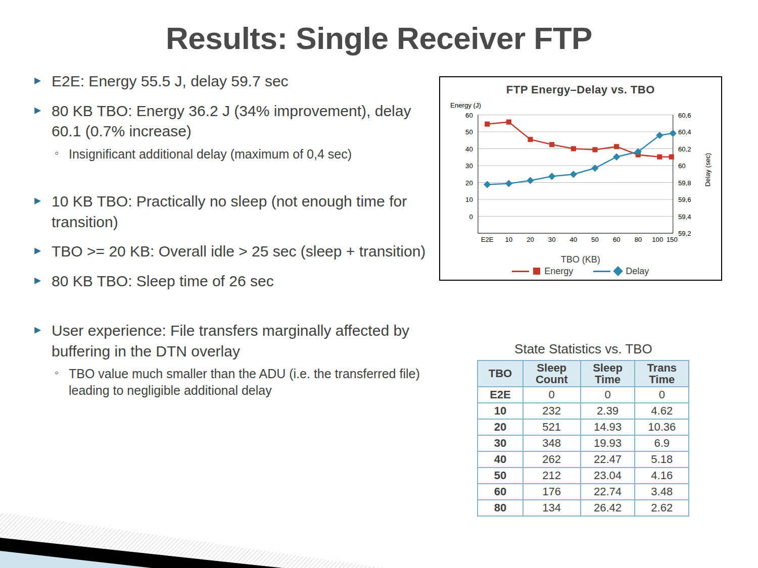Results: Single Receiver FTP
E2E: Energy 55.5 J, delay 59.7 sec
80 KB TBO: Energy 36.2 J (34% improvement), delay 60.1 (0.7% increase)
Insignificant additional delay (maximum of 0,4 sec)
10 KB TBO: Practically no sleep (not enough time for transition)
TBO >= 20 KB: Overall idle > 25 sec (sleep + transition)
80 KB TBO: Sleep time of 26 sec
User experience: File transfers marginally affected by buffering in the DTN overlay
TBO value much smaller than the ADU (i.e. the transferred file) leading to negligible additional delay
FTP Energy–Delay vs. TBO
Energy (J) Delay (sec) 60 50 40 30 20 10 0 60,6 60,4 60,2 60 59,8 59,6 59,4 59,2 E2E 10 20 30 40 50 60 80 100 150
TBO (KB)
Energy
Delay
State Statistics vs. TBO
| TBO | Sleep Count | Sleep Time | Trans Time |
| --- | --- | --- | --- |
| E2E | 0 | 0 | 0 |
| 10 | 232 | 2.39 | 4.62 |
| 20 | 521 | 14.93 | 10.36 |
| 30 | 348 | 19.93 | 6.9 |
| 40 | 262 | 22.47 | 5.18 |
| 50 | 212 | 23.04 | 4.16 |
| 60 | 176 | 22.74 | 3.48 |
| 80 | 134 | 26.42 | 2.62 |